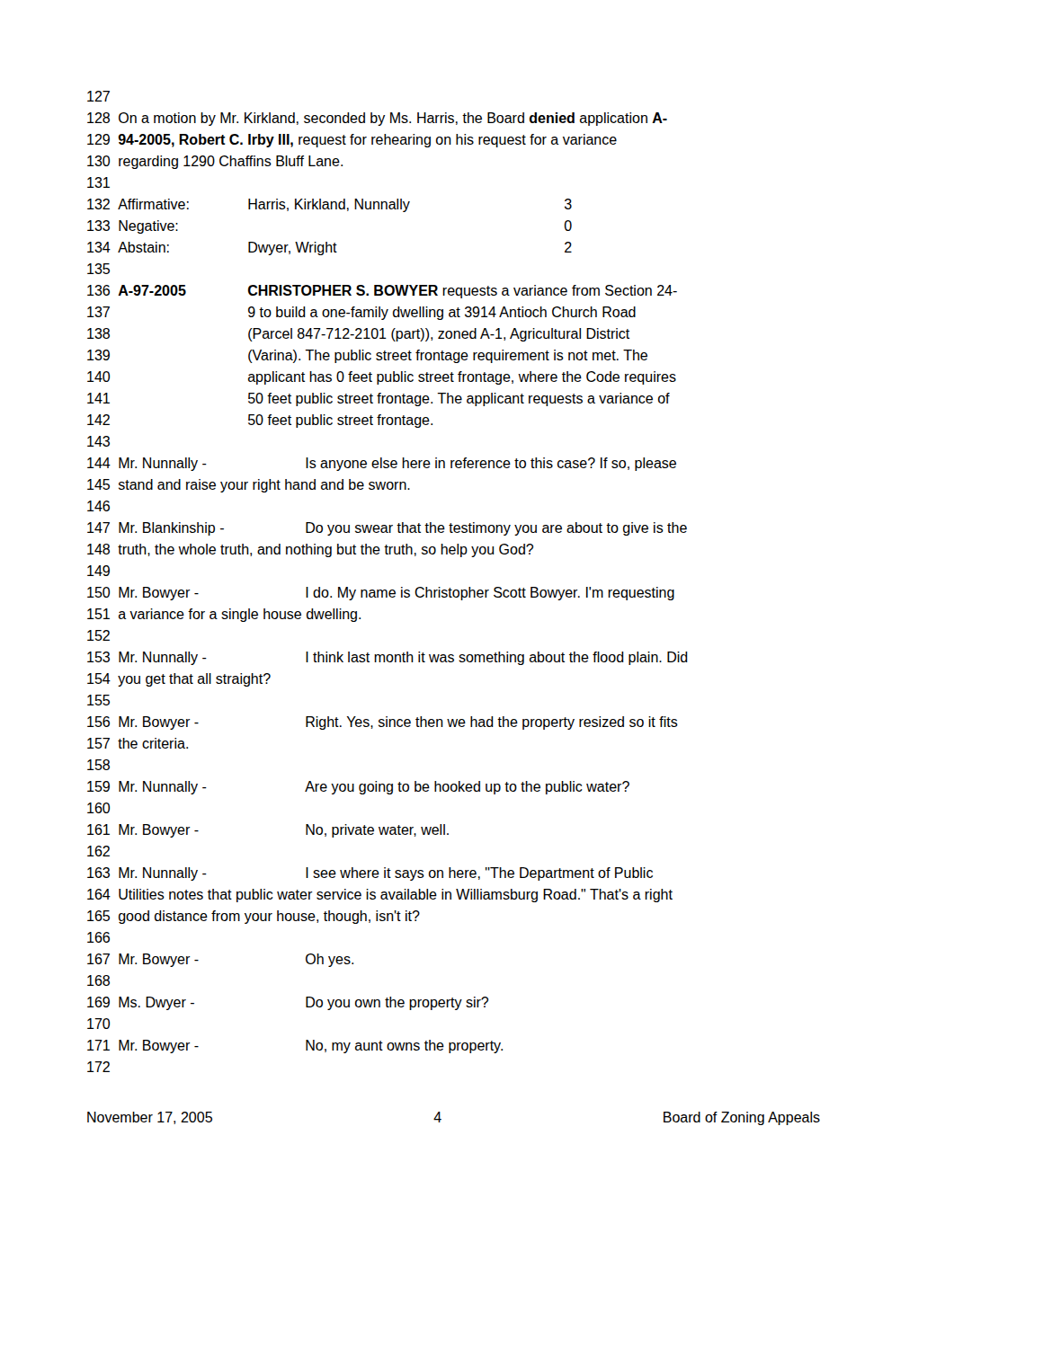127
128 On a motion by Mr. Kirkland, seconded by Ms. Harris, the Board denied application A-
12994-2005, Robert C. Irby III, request for rehearing on his request for a variance
130 regarding 1290 Chaffins Bluff Lane.
131
132 Affirmative: Harris, Kirkland, Nunnally 3
133 Negative: 0
134 Abstain: Dwyer, Wright 2
135
136 A-97-2005 CHRISTOPHER S. BOWYER requests a variance from Section 24-
137 9 to build a one-family dwelling at 3914 Antioch Church Road
138 (Parcel 847-712-2101 (part)), zoned A-1, Agricultural District
139 (Varina). The public street frontage requirement is not met. The
140 applicant has 0 feet public street frontage, where the Code requires
141 50 feet public street frontage. The applicant requests a variance of
142 50 feet public street frontage.
143
144 Mr. Nunnally -Is anyone else here in reference to this case? If so, please
145 stand and raise your right hand and be sworn.
146
147 Mr. Blankinship -Do you swear that the testimony you are about to give is the
148 truth, the whole truth, and nothing but the truth, so help you God?
149
150 Mr. Bowyer -I do. My name is Christopher Scott Bowyer. I'm requesting
151 a variance for a single house dwelling.
152
153 Mr. Nunnally -I think last month it was something about the flood plain. Did
154 you get that all straight?
155
156 Mr. Bowyer -Right. Yes, since then we had the property resized so it fits
157 the criteria.
158
159 Mr. Nunnally -Are you going to be hooked up to the public water?
160
161 Mr. Bowyer -No, private water, well.
162
163 Mr. Nunnally -I see where it says on here, "The Department of Public
164 Utilities notes that public water service is available in Williamsburg Road." That's a right
165 good distance from your house, though, isn't it?
166
167 Mr. Bowyer -Oh yes.
168
169 Ms. Dwyer -Do you own the property sir?
170
171 Mr. Bowyer -No, my aunt owns the property.
172
November 17, 2005 4 Board of Zoning Appeals